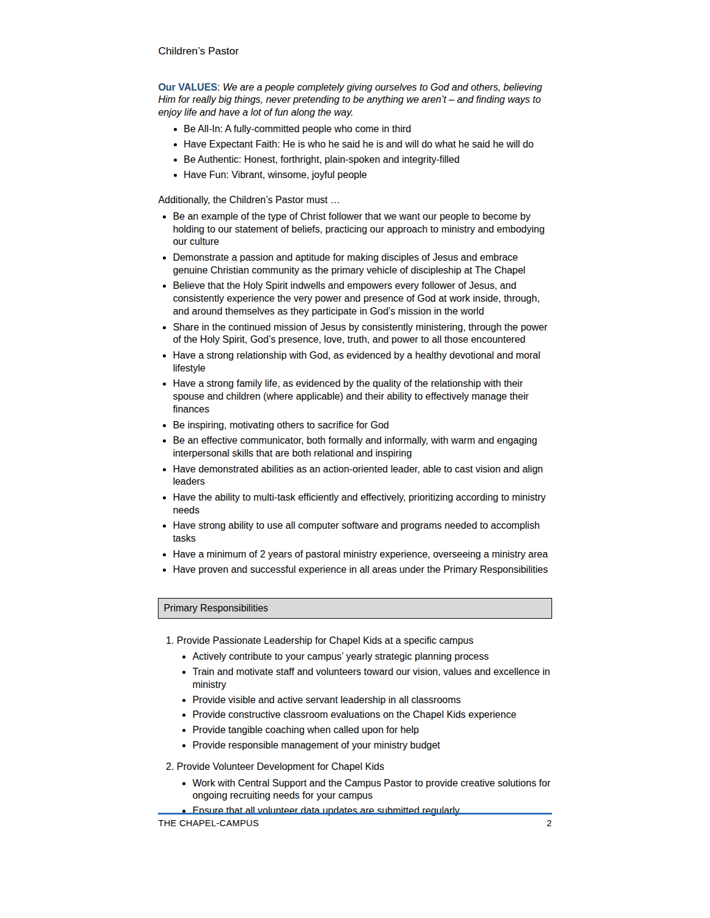Children’s Pastor
Our VALUES: We are a people completely giving ourselves to God and others, believing Him for really big things, never pretending to be anything we aren’t – and finding ways to enjoy life and have a lot of fun along the way.
Be All-In: A fully-committed people who come in third
Have Expectant Faith: He is who he said he is and will do what he said he will do
Be Authentic: Honest, forthright, plain-spoken and integrity-filled
Have Fun: Vibrant, winsome, joyful people
Additionally, the Children’s Pastor must …
Be an example of the type of Christ follower that we want our people to become by holding to our statement of beliefs, practicing our approach to ministry and embodying our culture
Demonstrate a passion and aptitude for making disciples of Jesus and embrace genuine Christian community as the primary vehicle of discipleship at The Chapel
Believe that the Holy Spirit indwells and empowers every follower of Jesus, and consistently experience the very power and presence of God at work inside, through, and around themselves as they participate in God’s mission in the world
Share in the continued mission of Jesus by consistently ministering, through the power of the Holy Spirit, God’s presence, love, truth, and power to all those encountered
Have a strong relationship with God, as evidenced by a healthy devotional and moral lifestyle
Have a strong family life, as evidenced by the quality of the relationship with their spouse and children (where applicable) and their ability to effectively manage their finances
Be inspiring, motivating others to sacrifice for God
Be an effective communicator, both formally and informally, with warm and engaging interpersonal skills that are both relational and inspiring
Have demonstrated abilities as an action-oriented leader, able to cast vision and align leaders
Have the ability to multi-task efficiently and effectively, prioritizing according to ministry needs
Have strong ability to use all computer software and programs needed to accomplish tasks
Have a minimum of 2 years of pastoral ministry experience, overseeing a ministry area
Have proven and successful experience in all areas under the Primary Responsibilities
Primary Responsibilities
Provide Passionate Leadership for Chapel Kids at a specific campus
Actively contribute to your campus’ yearly strategic planning process
Train and motivate staff and volunteers toward our vision, values and excellence in ministry
Provide visible and active servant leadership in all classrooms
Provide constructive classroom evaluations on the Chapel Kids experience
Provide tangible coaching when called upon for help
Provide responsible management of your ministry budget
Provide Volunteer Development for Chapel Kids
Work with Central Support and the Campus Pastor to provide creative solutions for ongoing recruiting needs for your campus
Ensure that all volunteer data updates are submitted regularly
The Chapel-Campus
2